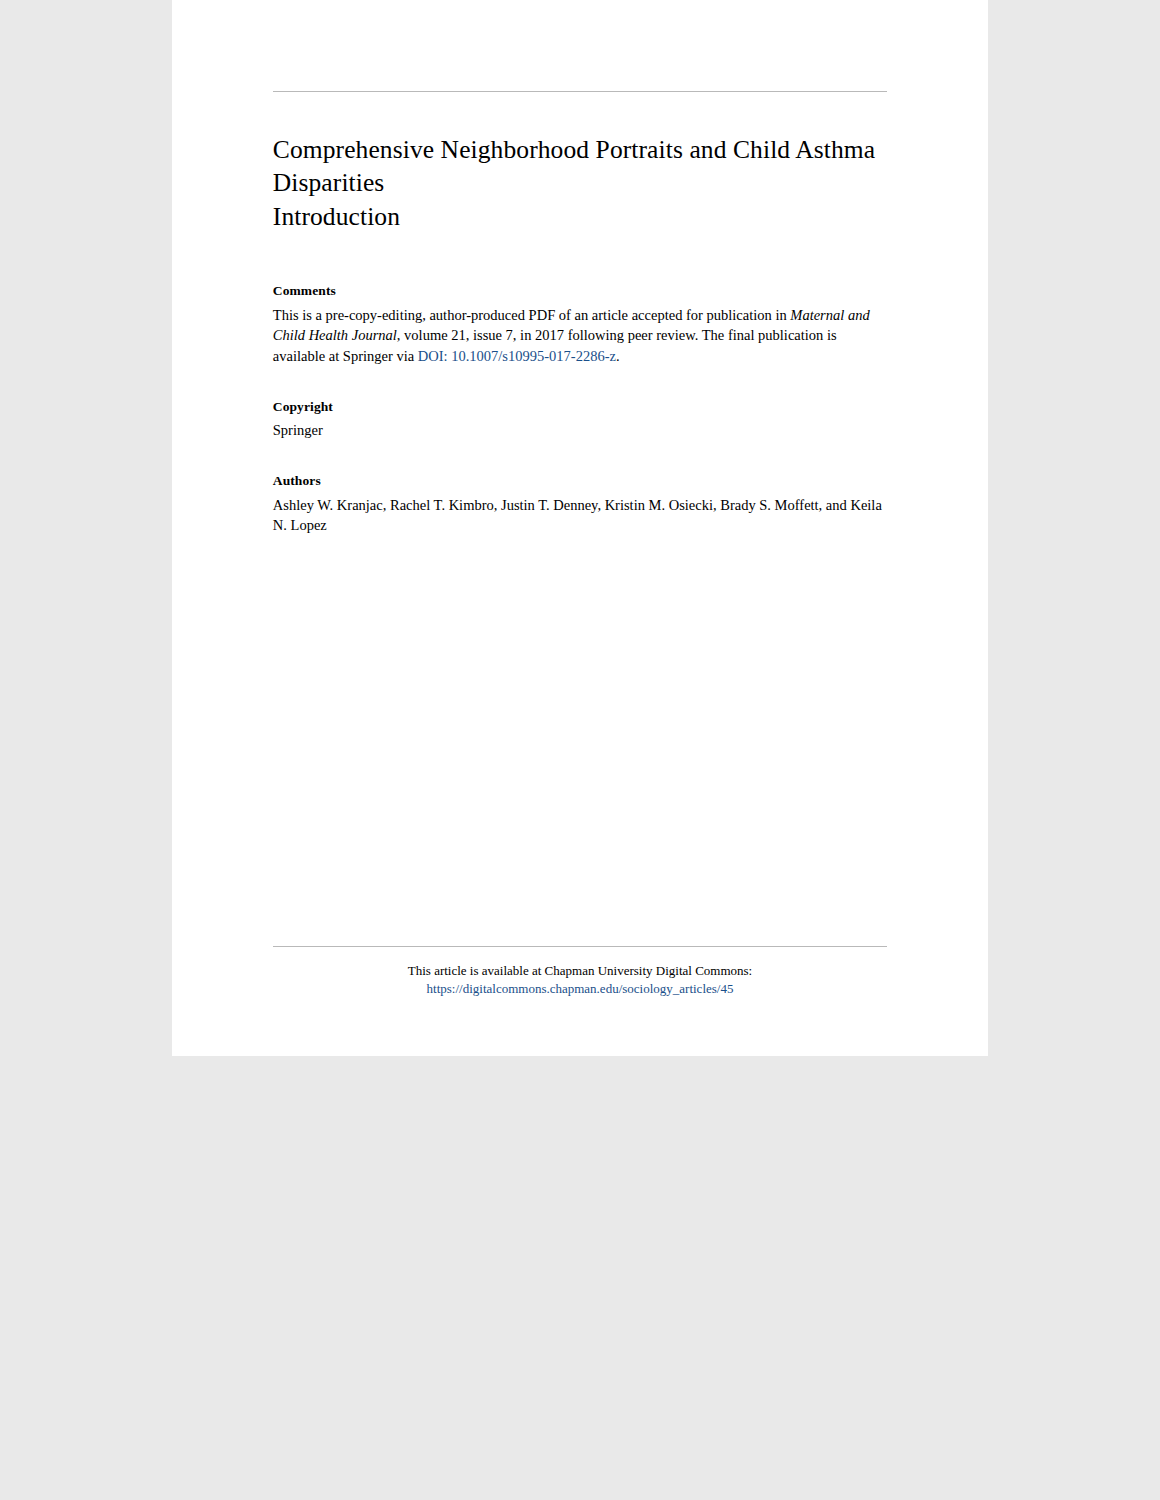Comprehensive Neighborhood Portraits and Child Asthma Disparities
Introduction
Comments
This is a pre-copy-editing, author-produced PDF of an article accepted for publication in Maternal and Child Health Journal, volume 21, issue 7, in 2017 following peer review. The final publication is available at Springer via DOI: 10.1007/s10995-017-2286-z.
Copyright
Springer
Authors
Ashley W. Kranjac, Rachel T. Kimbro, Justin T. Denney, Kristin M. Osiecki, Brady S. Moffett, and Keila N. Lopez
This article is available at Chapman University Digital Commons: https://digitalcommons.chapman.edu/sociology_articles/45